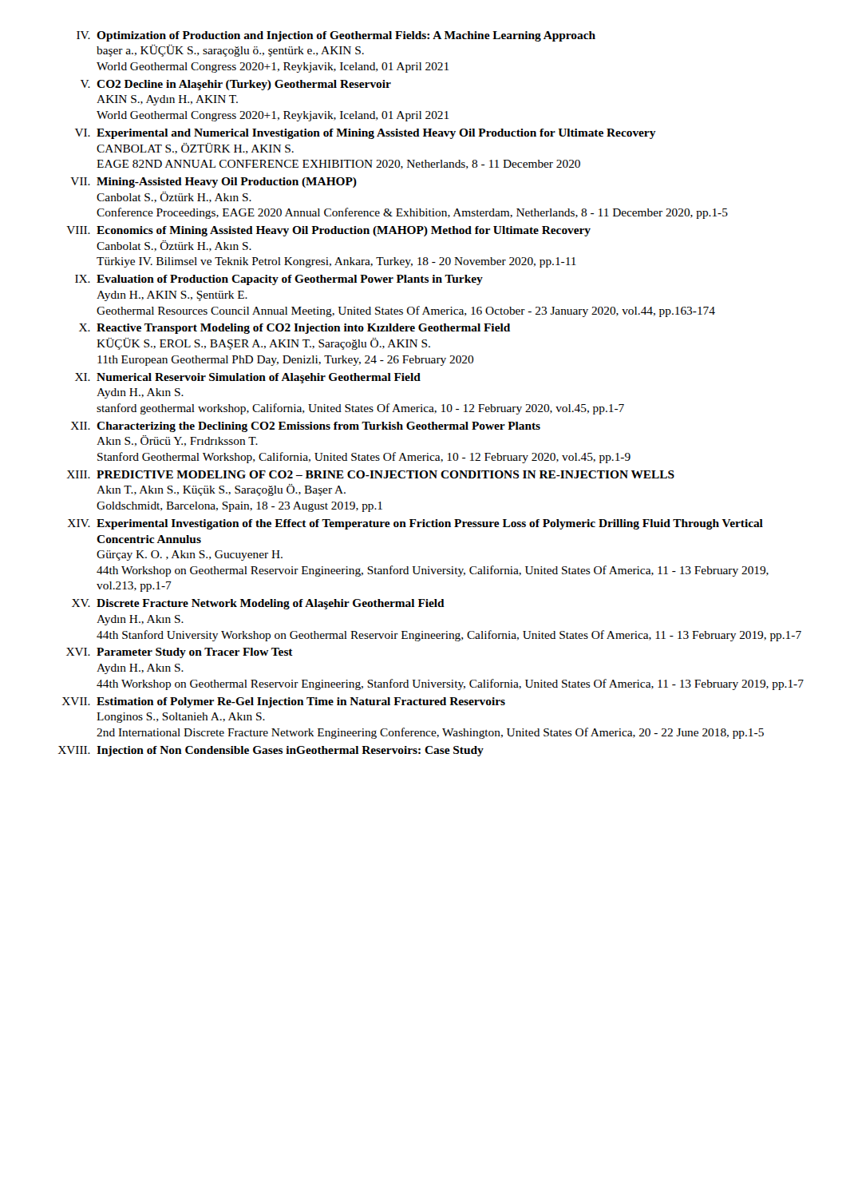IV.
Optimization of Production and Injection of Geothermal Fields: A Machine Learning Approach
başer a., KÜÇÜK S., saraçoğlu ö., şentürk e., AKIN S.
World Geothermal Congress 2020+1, Reykjavik, Iceland, 01 April 2021
V.
CO2 Decline in Alaşehir (Turkey) Geothermal Reservoir
AKIN S., Aydın H., AKIN T.
World Geothermal Congress 2020+1, Reykjavik, Iceland, 01 April 2021
VI.
Experimental and Numerical Investigation of Mining Assisted Heavy Oil Production for Ultimate Recovery
CANBOLAT S., ÖZTÜRK H., AKIN S.
EAGE 82ND ANNUAL CONFERENCE EXHIBITION 2020, Netherlands, 8 - 11 December 2020
VII.
Mining-Assisted Heavy Oil Production (MAHOP)
Canbolat S., Öztürk H., Akın S.
Conference Proceedings, EAGE 2020 Annual Conference & Exhibition, Amsterdam, Netherlands, 8 - 11 December 2020, pp.1-5
VIII.
Economics of Mining Assisted Heavy Oil Production (MAHOP) Method for Ultimate Recovery
Canbolat S., Öztürk H., Akın S.
Türkiye IV. Bilimsel ve Teknik Petrol Kongresi, Ankara, Turkey, 18 - 20 November 2020, pp.1-11
IX.
Evaluation of Production Capacity of Geothermal Power Plants in Turkey
Aydın H., AKIN S., Şentürk E.
Geothermal Resources Council Annual Meeting, United States Of America, 16 October - 23 January 2020, vol.44, pp.163-174
X.
Reactive Transport Modeling of CO2 Injection into Kızıldere Geothermal Field
KÜÇÜK S., EROL S., BAŞER A., AKIN T., Saraçoğlu Ö., AKIN S.
11th European Geothermal PhD Day, Denizli, Turkey, 24 - 26 February 2020
XI.
Numerical Reservoir Simulation of Alaşehir Geothermal Field
Aydın H., Akın S.
stanford geothermal workshop, California, United States Of America, 10 - 12 February 2020, vol.45, pp.1-7
XII.
Characterizing the Declining CO2 Emissions from Turkish Geothermal Power Plants
Akın S., Örücü Y., Frıdrıksson T.
Stanford Geothermal Workshop, California, United States Of America, 10 - 12 February 2020, vol.45, pp.1-9
XIII.
PREDICTIVE MODELING OF CO2 – BRINE CO-INJECTION CONDITIONS IN RE-INJECTION WELLS
Akın T., Akın S., Küçük S., Saraçoğlu Ö., Başer A.
Goldschmidt, Barcelona, Spain, 18 - 23 August 2019, pp.1
XIV.
Experimental Investigation of the Effect of Temperature on Friction Pressure Loss of Polymeric Drilling Fluid Through Vertical Concentric Annulus
Gürçay K. O. , Akın S., Gucuyener H.
44th Workshop on Geothermal Reservoir Engineering, Stanford University, California, United States Of America, 11 - 13 February 2019, vol.213, pp.1-7
XV.
Discrete Fracture Network Modeling of Alaşehir Geothermal Field
Aydın H., Akın S.
44th Stanford University Workshop on Geothermal Reservoir Engineering, California, United States Of America, 11 - 13 February 2019, pp.1-7
XVI.
Parameter Study on Tracer Flow Test
Aydın H., Akın S.
44th Workshop on Geothermal Reservoir Engineering, Stanford University, California, United States Of America, 11 - 13 February 2019, pp.1-7
XVII.
Estimation of Polymer Re-Gel Injection Time in Natural Fractured Reservoirs
Longinos S., Soltanieh A., Akın S.
2nd International Discrete Fracture Network Engineering Conference, Washington, United States Of America, 20 - 22 June 2018, pp.1-5
XVIII.
Injection of Non Condensible Gases inGeothermal Reservoirs: Case Study